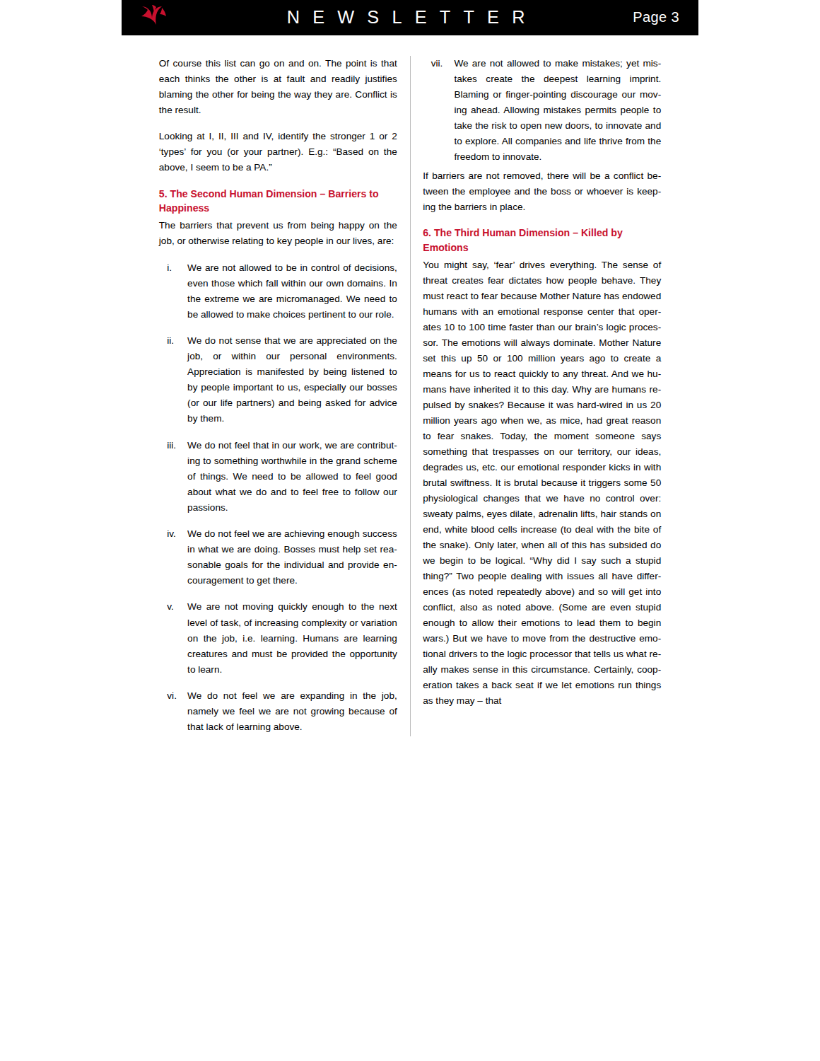N E W S L E T T E R
Page 3
Of course this list can go on and on. The point is that each thinks the other is at fault and readily justifies blaming the other for being the way they are. Conflict is the result.
Looking at I, II, III and IV, identify the stronger 1 or 2 ‘types’ for you (or your partner). E.g.: “Based on the above, I seem to be a PA.”
5. The Second Human Dimension – Barriers to Happiness
The barriers that prevent us from being happy on the job, or otherwise relating to key people in our lives, are:
i. We are not allowed to be in control of decisions, even those which fall within our own domains. In the extreme we are micromanaged. We need to be allowed to make choices pertinent to our role.
ii. We do not sense that we are appreciated on the job, or within our personal environments. Appreciation is manifested by being listened to by people important to us, especially our bosses (or our life partners) and being asked for advice by them.
iii. We do not feel that in our work, we are contributing to something worthwhile in the grand scheme of things. We need to be allowed to feel good about what we do and to feel free to follow our passions.
iv. We do not feel we are achieving enough success in what we are doing. Bosses must help set reasonable goals for the individual and provide encouragement to get there.
v. We are not moving quickly enough to the next level of task, of increasing complexity or variation on the job, i.e. learning. Humans are learning creatures and must be provided the opportunity to learn.
vi. We do not feel we are expanding in the job, namely we feel we are not growing because of that lack of learning above.
vii. We are not allowed to make mistakes; yet mistakes create the deepest learning imprint. Blaming or finger-pointing discourage our moving ahead. Allowing mistakes permits people to take the risk to open new doors, to innovate and to explore. All companies and life thrive from the freedom to innovate.
If barriers are not removed, there will be a conflict between the employee and the boss or whoever is keeping the barriers in place.
6. The Third Human Dimension – Killed by Emotions
You might say, ‘fear’ drives everything. The sense of threat creates fear dictates how people behave. They must react to fear because Mother Nature has endowed humans with an emotional response center that operates 10 to 100 time faster than our brain’s logic processor. The emotions will always dominate. Mother Nature set this up 50 or 100 million years ago to create a means for us to react quickly to any threat. And we humans have inherited it to this day. Why are humans repulsed by snakes? Because it was hard-wired in us 20 million years ago when we, as mice, had great reason to fear snakes. Today, the moment someone says something that trespasses on our territory, our ideas, degrades us, etc. our emotional responder kicks in with brutal swiftness. It is brutal because it triggers some 50 physiological changes that we have no control over: sweaty palms, eyes dilate, adrenalin lifts, hair stands on end, white blood cells increase (to deal with the bite of the snake). Only later, when all of this has subsided do we begin to be logical. “Why did I say such a stupid thing?” Two people dealing with issues all have differences (as noted repeatedly above) and so will get into conflict, also as noted above. (Some are even stupid enough to allow their emotions to lead them to begin wars.) But we have to move from the destructive emotional drivers to the logic processor that tells us what really makes sense in this circumstance. Certainly, cooperation takes a back seat if we let emotions run things as they may – that